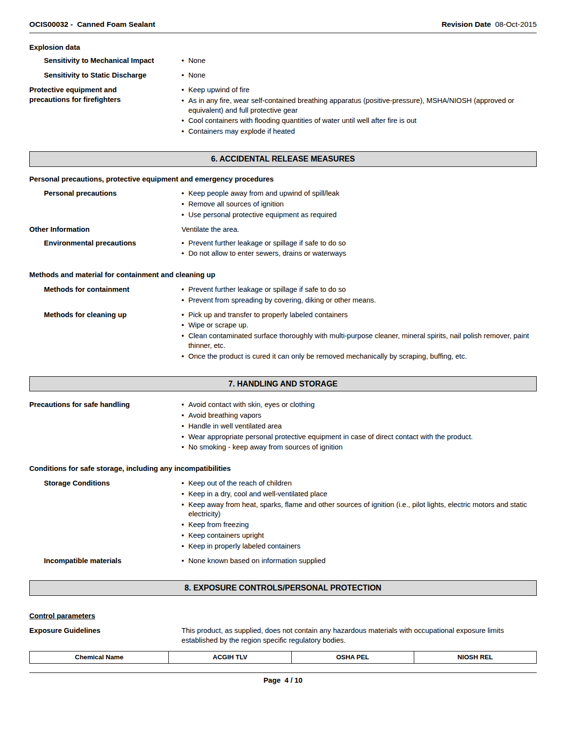OCIS00032 - Canned Foam Sealant
Revision Date 08-Oct-2015
| Explosion data |
| Sensitivity to Mechanical Impact | None |
| Sensitivity to Static Discharge | None |
| Protective equipment and precautions for firefighters | Keep upwind of fire As in any fire, wear self-contained breathing apparatus (positive-pressure), MSHA/NIOSH (approved or equivalent) and full protective gear Cool containers with flooding quantities of water until well after fire is out Containers may explode if heated |
6. ACCIDENTAL RELEASE MEASURES
Personal precautions, protective equipment and emergency procedures
| Personal precautions | Keep people away from and upwind of spill/leak Remove all sources of ignition Use personal protective equipment as required |
| Other Information | Ventilate the area. |
| Environmental precautions | Prevent further leakage or spillage if safe to do so Do not allow to enter sewers, drains or waterways |
Methods and material for containment and cleaning up
| Methods for containment | Prevent further leakage or spillage if safe to do so Prevent from spreading by covering, diking or other means. |
| Methods for cleaning up | Pick up and transfer to properly labeled containers Wipe or scrape up. Clean contaminated surface thoroughly with multi-purpose cleaner, mineral spirits, nail polish remover, paint thinner, etc. Once the product is cured it can only be removed mechanically by scraping, buffing, etc. |
7. HANDLING AND STORAGE
| Precautions for safe handling | Avoid contact with skin, eyes or clothing Avoid breathing vapors Handle in well ventilated area Wear appropriate personal protective equipment in case of direct contact with the product. No smoking - keep away from sources of ignition |
Conditions for safe storage, including any incompatibilities
| Storage Conditions | Keep out of the reach of children Keep in a dry, cool and well-ventilated place Keep away from heat, sparks, flame and other sources of ignition (i.e., pilot lights, electric motors and static electricity) Keep from freezing Keep containers upright Keep in properly labeled containers |
| Incompatible materials | None known based on information supplied |
8. EXPOSURE CONTROLS/PERSONAL PROTECTION
Control parameters
| Exposure Guidelines | This product, as supplied, does not contain any hazardous materials with occupational exposure limits established by the region specific regulatory bodies. |
| Chemical Name | ACGIH TLV | OSHA PEL | NIOSH REL |
| --- | --- | --- | --- |
Page 4 / 10